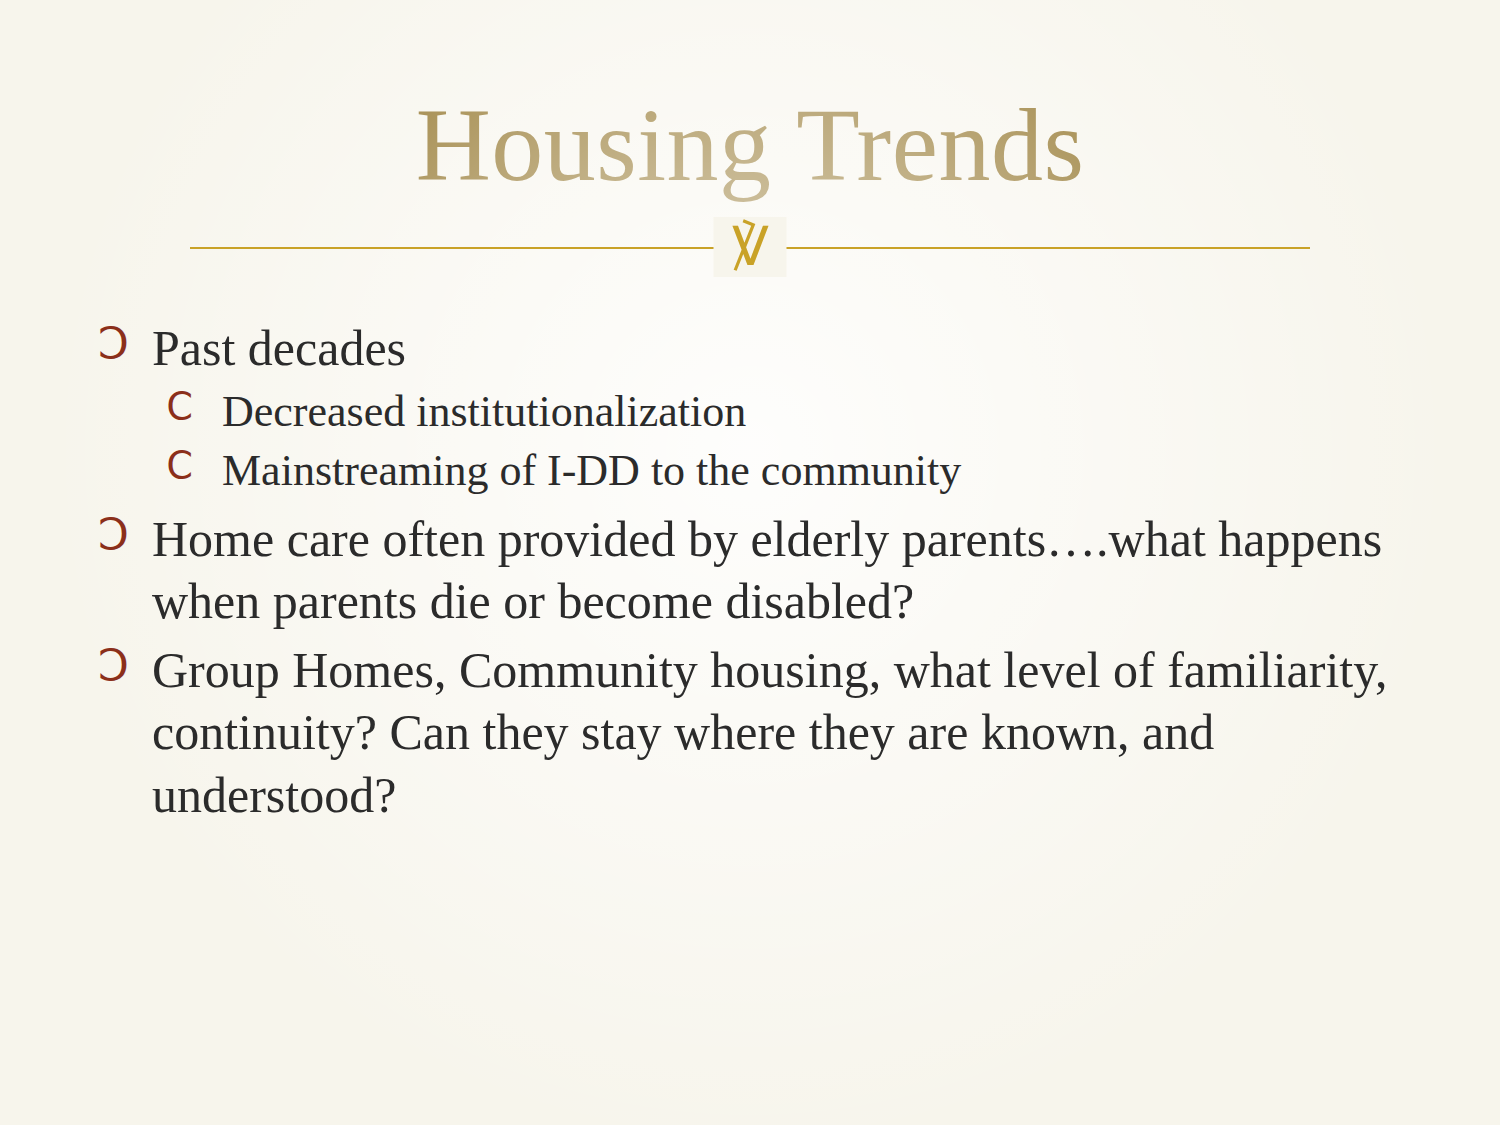Housing Trends
℣
Past decades
Decreased institutionalization
Mainstreaming of I-DD to the community
Home care often provided by elderly parents….what happens when parents die or become disabled?
Group Homes, Community housing, what level of familiarity, continuity? Can they stay where they are known, and understood?